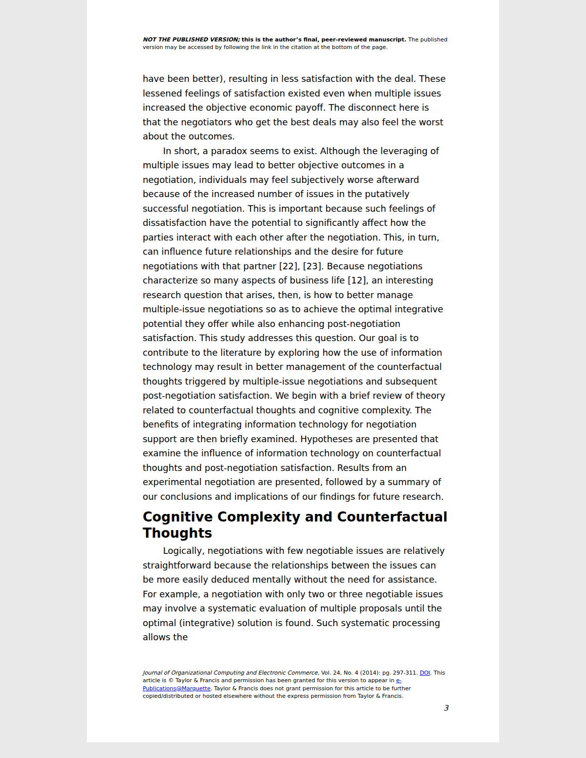NOT THE PUBLISHED VERSION; this is the author’s final, peer-reviewed manuscript. The published version may be accessed by following the link in the citation at the bottom of the page.
have been better), resulting in less satisfaction with the deal. These lessened feelings of satisfaction existed even when multiple issues increased the objective economic payoff. The disconnect here is that the negotiators who get the best deals may also feel the worst about the outcomes.
In short, a paradox seems to exist. Although the leveraging of multiple issues may lead to better objective outcomes in a negotiation, individuals may feel subjectively worse afterward because of the increased number of issues in the putatively successful negotiation. This is important because such feelings of dissatisfaction have the potential to significantly affect how the parties interact with each other after the negotiation. This, in turn, can influence future relationships and the desire for future negotiations with that partner [22], [23]. Because negotiations characterize so many aspects of business life [12], an interesting research question that arises, then, is how to better manage multiple-issue negotiations so as to achieve the optimal integrative potential they offer while also enhancing post-negotiation satisfaction. This study addresses this question. Our goal is to contribute to the literature by exploring how the use of information technology may result in better management of the counterfactual thoughts triggered by multiple-issue negotiations and subsequent post-negotiation satisfaction. We begin with a brief review of theory related to counterfactual thoughts and cognitive complexity. The benefits of integrating information technology for negotiation support are then briefly examined. Hypotheses are presented that examine the influence of information technology on counterfactual thoughts and post-negotiation satisfaction. Results from an experimental negotiation are presented, followed by a summary of our conclusions and implications of our findings for future research.
Cognitive Complexity and Counterfactual Thoughts
Logically, negotiations with few negotiable issues are relatively straightforward because the relationships between the issues can be more easily deduced mentally without the need for assistance. For example, a negotiation with only two or three negotiable issues may involve a systematic evaluation of multiple proposals until the optimal (integrative) solution is found. Such systematic processing allows the
Journal of Organizational Computing and Electronic Commerce, Vol. 24, No. 4 (2014): pg. 297-311. DOI. This article is © Taylor & Francis and permission has been granted for this version to appear in e-Publications@Marquette. Taylor & Francis does not grant permission for this article to be further copied/distributed or hosted elsewhere without the express permission from Taylor & Francis.
3